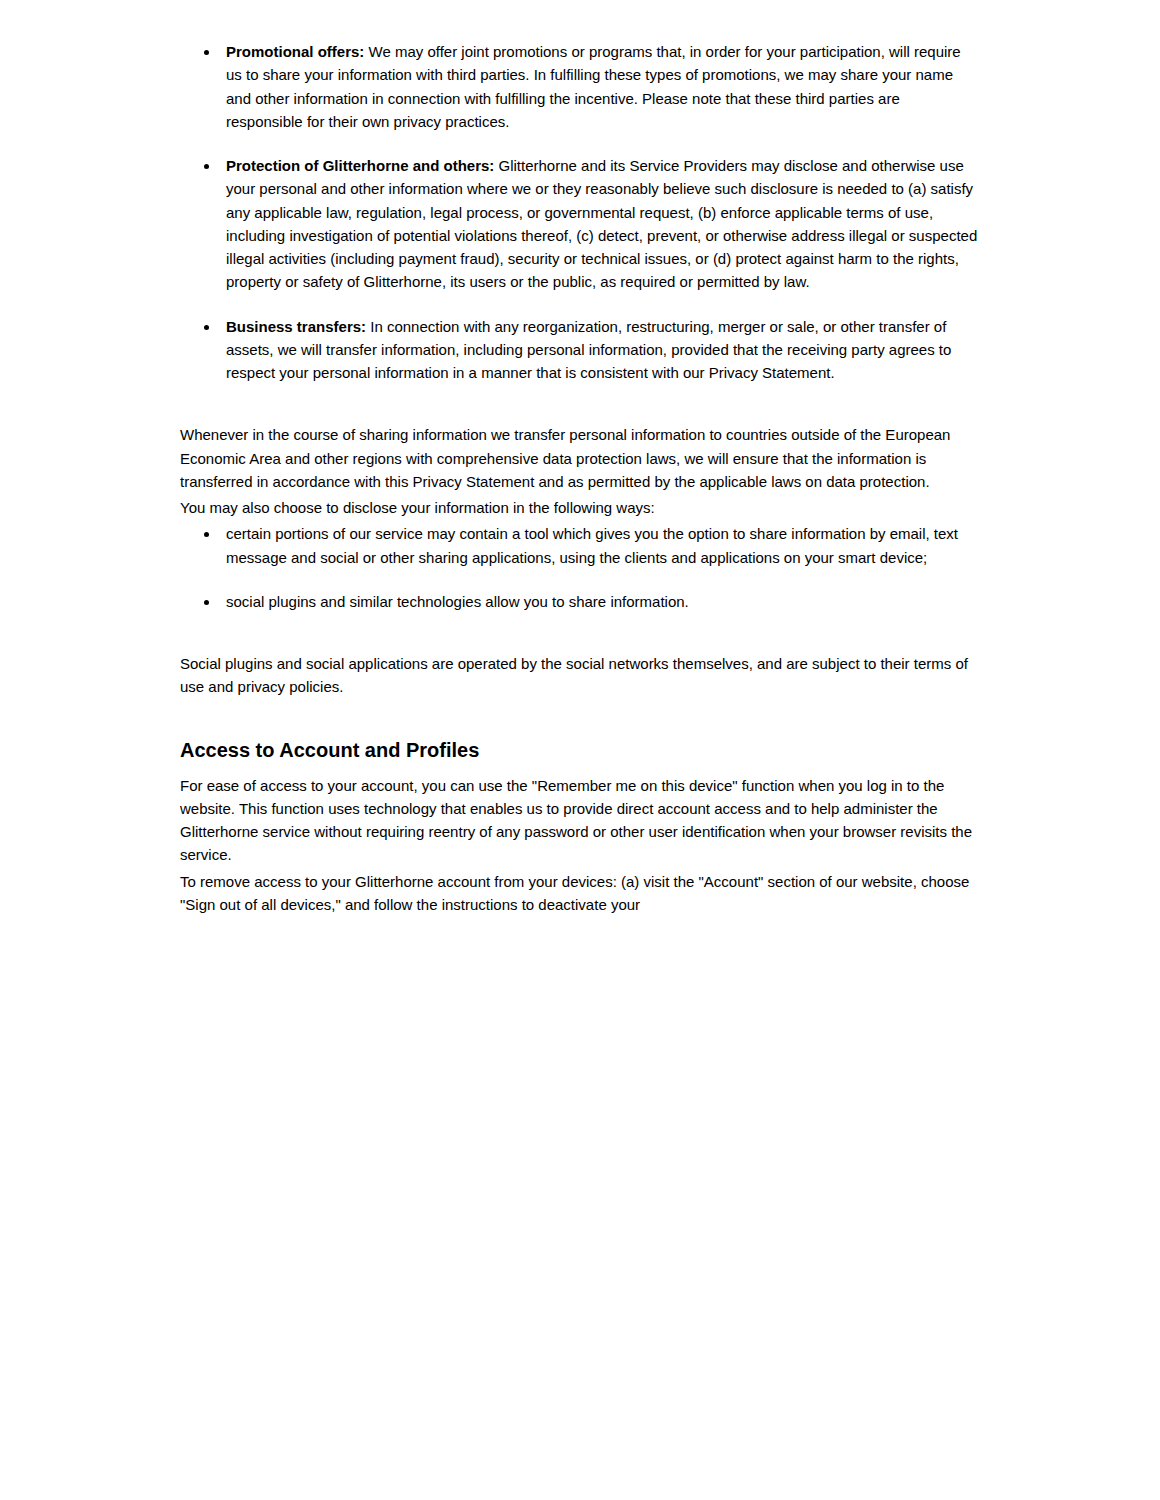Promotional offers: We may offer joint promotions or programs that, in order for your participation, will require us to share your information with third parties. In fulfilling these types of promotions, we may share your name and other information in connection with fulfilling the incentive. Please note that these third parties are responsible for their own privacy practices.
Protection of Glitterhorne and others: Glitterhorne and its Service Providers may disclose and otherwise use your personal and other information where we or they reasonably believe such disclosure is needed to (a) satisfy any applicable law, regulation, legal process, or governmental request, (b) enforce applicable terms of use, including investigation of potential violations thereof, (c) detect, prevent, or otherwise address illegal or suspected illegal activities (including payment fraud), security or technical issues, or (d) protect against harm to the rights, property or safety of Glitterhorne, its users or the public, as required or permitted by law.
Business transfers: In connection with any reorganization, restructuring, merger or sale, or other transfer of assets, we will transfer information, including personal information, provided that the receiving party agrees to respect your personal information in a manner that is consistent with our Privacy Statement.
Whenever in the course of sharing information we transfer personal information to countries outside of the European Economic Area and other regions with comprehensive data protection laws, we will ensure that the information is transferred in accordance with this Privacy Statement and as permitted by the applicable laws on data protection.
You may also choose to disclose your information in the following ways:
certain portions of our service may contain a tool which gives you the option to share information by email, text message and social or other sharing applications, using the clients and applications on your smart device;
social plugins and similar technologies allow you to share information.
Social plugins and social applications are operated by the social networks themselves, and are subject to their terms of use and privacy policies.
Access to Account and Profiles
For ease of access to your account, you can use the "Remember me on this device" function when you log in to the website. This function uses technology that enables us to provide direct account access and to help administer the Glitterhorne service without requiring reentry of any password or other user identification when your browser revisits the service.
To remove access to your Glitterhorne account from your devices: (a) visit the "Account" section of our website, choose "Sign out of all devices," and follow the instructions to deactivate your